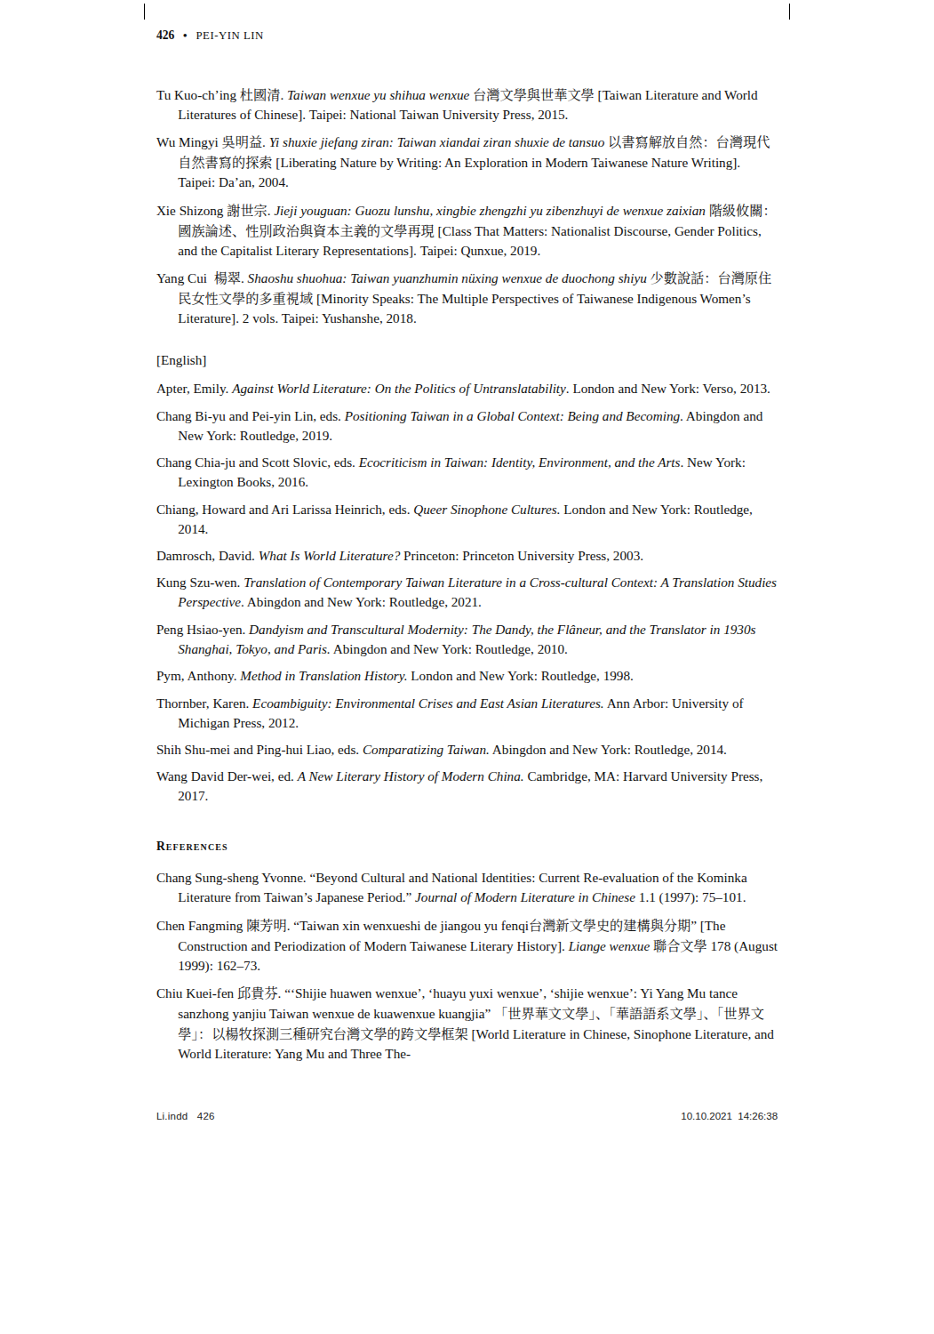426 • Pei-yin Lin
Tu Kuo-ch’ing 杜國清. Taiwan wenxue yu shihua wenxue 台灣文學與世華文學 [Taiwan Literature and World Literatures of Chinese]. Taipei: National Taiwan University Press, 2015.
Wu Mingyi 吳明益. Yi shuxie jiefang ziran: Taiwan xiandai ziran shuxie de tansuo 以書寫解放自然：台灣現代自然書寫的探索 [Liberating Nature by Writing: An Exploration in Modern Taiwanese Nature Writing]. Taipei: Da’an, 2004.
Xie Shizong 謝世宗. Jieji youguan: Guozu lunshu, xingbie zhengzhi yu zibenzhuyi de wenxue zaixian 階級攸關：國族論述、性別政治與資本主義的文學再現 [Class That Matters: Nationalist Discourse, Gender Politics, and the Capitalist Literary Representations]. Taipei: Qunxue, 2019.
Yang Cui 楊翠. Shaoshu shuohua: Taiwan yuanzhumin nüxing wenxue de duochong shiyu 少數說話：台灣原住民女性文學的多重視域 [Minority Speaks: The Multiple Perspectives of Taiwanese Indigenous Women’s Literature]. 2 vols. Taipei: Yushanshe, 2018.
[English]
Apter, Emily. Against World Literature: On the Politics of Untranslatability. London and New York: Verso, 2013.
Chang Bi-yu and Pei-yin Lin, eds. Positioning Taiwan in a Global Context: Being and Becoming. Abingdon and New York: Routledge, 2019.
Chang Chia-ju and Scott Slovic, eds. Ecocriticism in Taiwan: Identity, Environment, and the Arts. New York: Lexington Books, 2016.
Chiang, Howard and Ari Larissa Heinrich, eds. Queer Sinophone Cultures. London and New York: Routledge, 2014.
Damrosch, David. What Is World Literature? Princeton: Princeton University Press, 2003.
Kung Szu-wen. Translation of Contemporary Taiwan Literature in a Cross-cultural Context: A Translation Studies Perspective. Abingdon and New York: Routledge, 2021.
Peng Hsiao-yen. Dandyism and Transcultural Modernity: The Dandy, the Flâneur, and the Translator in 1930s Shanghai, Tokyo, and Paris. Abingdon and New York: Routledge, 2010.
Pym, Anthony. Method in Translation History. London and New York: Routledge, 1998.
Thornber, Karen. Ecoambiguity: Environmental Crises and East Asian Literatures. Ann Arbor: University of Michigan Press, 2012.
Shih Shu-mei and Ping-hui Liao, eds. Comparatizing Taiwan. Abingdon and New York: Routledge, 2014.
Wang David Der-wei, ed. A New Literary History of Modern China. Cambridge, MA: Harvard University Press, 2017.
References
Chang Sung-sheng Yvonne. “Beyond Cultural and National Identities: Current Re-evaluation of the Kominka Literature from Taiwan’s Japanese Period.” Journal of Modern Literature in Chinese 1.1 (1997): 75–101.
Chen Fangming 陳芳明. “Taiwan xin wenxueshi de jiangou yu fenqi台灣新文學史的建構與分期” [The Construction and Periodization of Modern Taiwanese Literary History]. Liange wenxue 聯合文學 178 (August 1999): 162–73.
Chiu Kuei-fen 邱貴芬. “‘Shijie huawen wenxue’, ‘huayu yuxi wenxue’, ‘shijie wenxue’: Yi Yang Mu tance sanzhong yanjiu Taiwan wenxue de kuawenxue kuangjia” 「世界華文文學」、「華語語系文學」、「世界文學」：以楊牧探測三種研究台灣文學的跨文學框架 [World Literature in Chinese, Sinophone Literature, and World Literature: Yang Mu and Three The-
Li.indd 426 10.10.2021 14:26:38